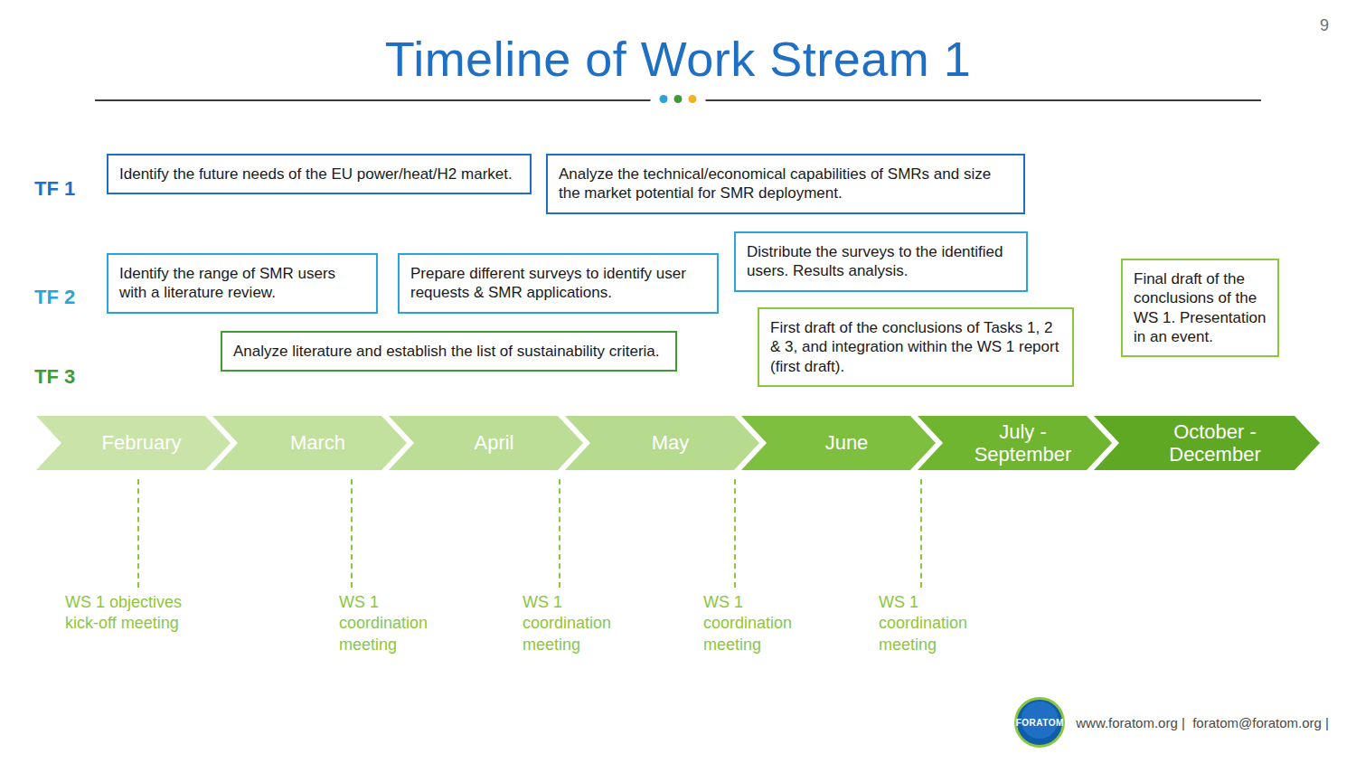9
Timeline of Work Stream 1
TF 1
TF 2
TF 3
Identify the future needs of the EU power/heat/H2 market.
Analyze the technical/economical capabilities of SMRs and size the market potential for SMR deployment.
Identify the range of SMR users with a literature review.
Prepare different surveys to identify user requests & SMR applications.
Distribute the surveys to the identified users. Results analysis.
Final draft of the conclusions of the WS 1. Presentation in an event.
Analyze literature and establish the list of sustainability criteria.
First draft of the conclusions of Tasks 1, 2 & 3, and integration within the WS 1 report (first draft).
February
March
April
May
June
July -
September
October -
December
WS 1 objectives kick-off meeting
WS 1 coordination meeting
WS 1 coordination meeting
WS 1 coordination meeting
WS 1 coordination meeting
FORATOM
www.foratom.org | foratom@foratom.org |